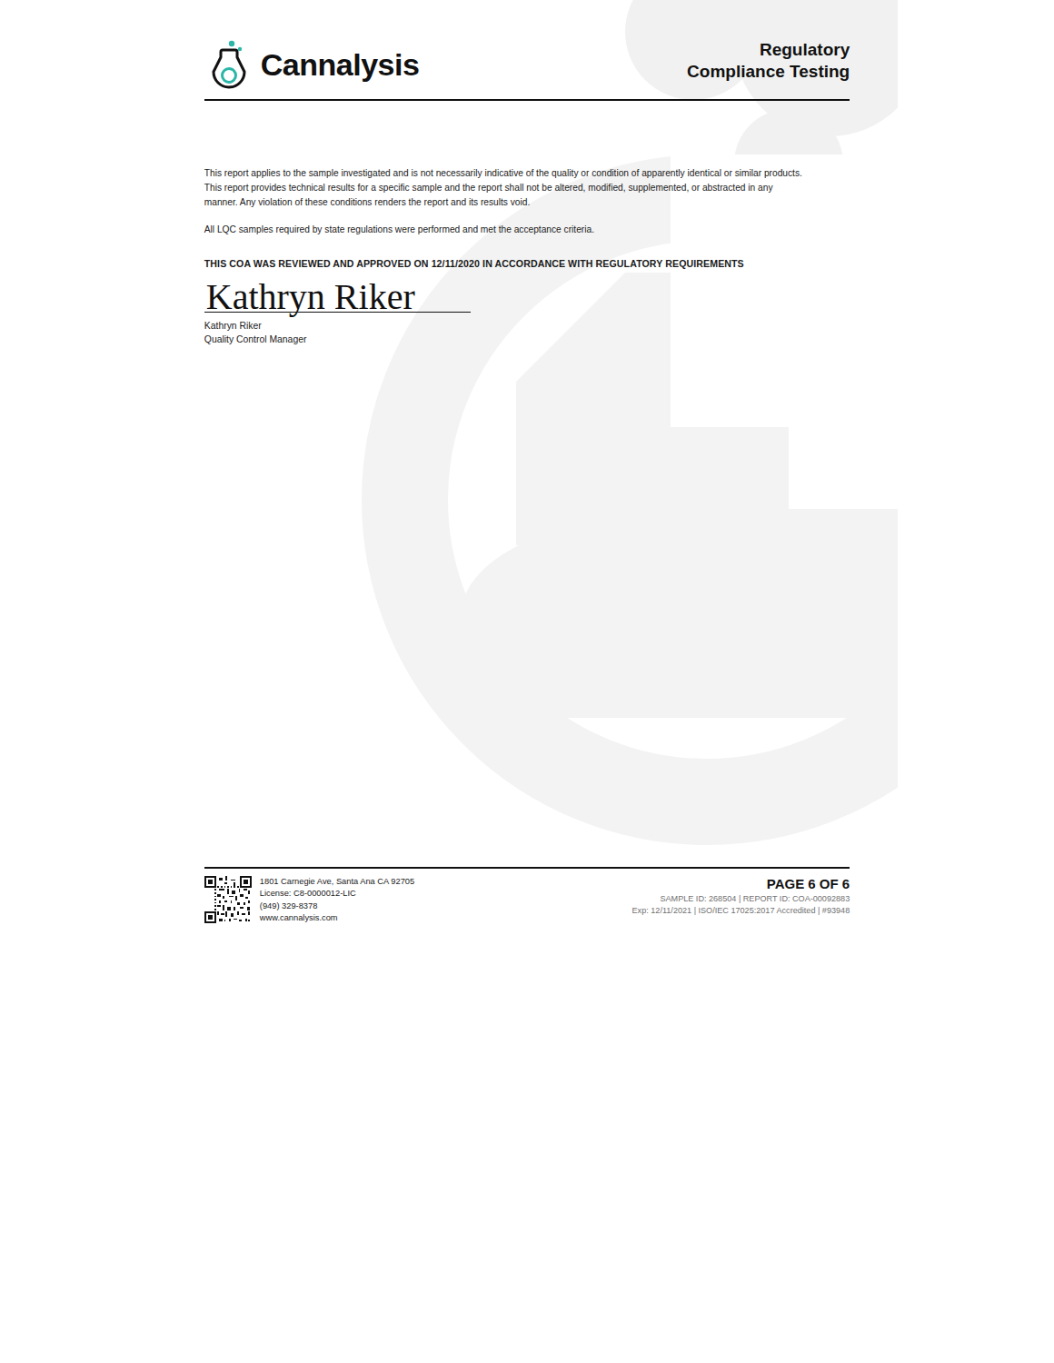Cannalysis
Regulatory
Compliance Testing
This report applies to the sample investigated and is not necessarily indicative of the quality or condition of apparently identical or similar products. This report provides technical results for a specific sample and the report shall not be altered, modified, supplemented, or abstracted in any manner. Any violation of these conditions renders the report and its results void.
All LQC samples required by state regulations were performed and met the acceptance criteria.
THIS COA WAS REVIEWED AND APPROVED ON 12/11/2020 IN ACCORDANCE WITH REGULATORY REQUIREMENTS
Kathryn Riker
Kathryn Riker
Quality Control Manager
1801 Carnegie Ave, Santa Ana CA 92705
License: C8-0000012-LIC
(949) 329-8378
www.cannalysis.com
PAGE 6 OF 6
SAMPLE ID: 268504 | REPORT ID: COA-00092883
Exp: 12/11/2021 | ISO/IEC 17025:2017 Accredited | #93948